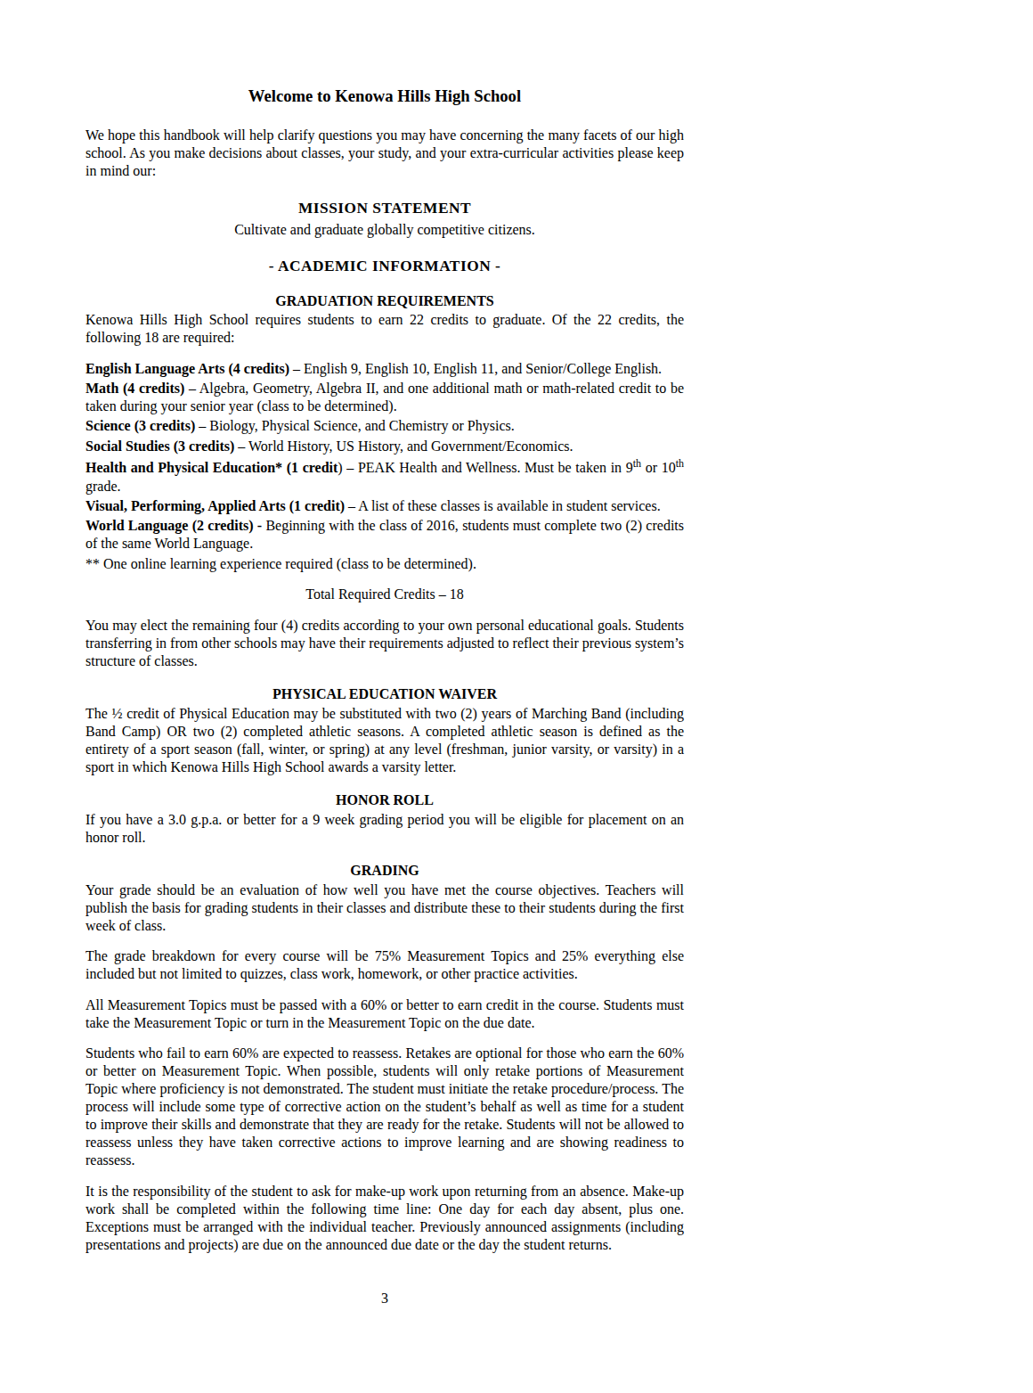Welcome to Kenowa Hills High School
We hope this handbook will help clarify questions you may have concerning the many facets of our high school. As you make decisions about classes, your study, and your extra-curricular activities please keep in mind our:
MISSION STATEMENT
Cultivate and graduate globally competitive citizens.
- ACADEMIC INFORMATION -
GRADUATION REQUIREMENTS
Kenowa Hills High School requires students to earn 22 credits to graduate. Of the 22 credits, the following 18 are required:
English Language Arts (4 credits) – English 9, English 10, English 11, and Senior/College English.
Math (4 credits) – Algebra, Geometry, Algebra II, and one additional math or math-related credit to be taken during your senior year (class to be determined).
Science (3 credits) – Biology, Physical Science, and Chemistry or Physics.
Social Studies (3 credits) – World History, US History, and Government/Economics.
Health and Physical Education* (1 credit) – PEAK Health and Wellness. Must be taken in 9th or 10th grade.
Visual, Performing, Applied Arts (1 credit) – A list of these classes is available in student services.
World Language (2 credits) - Beginning with the class of 2016, students must complete two (2) credits of the same World Language.
** One online learning experience required (class to be determined).
Total Required Credits – 18
You may elect the remaining four (4) credits according to your own personal educational goals. Students transferring in from other schools may have their requirements adjusted to reflect their previous system’s structure of classes.
PHYSICAL EDUCATION WAIVER
The ½ credit of Physical Education may be substituted with two (2) years of Marching Band (including Band Camp) OR two (2) completed athletic seasons. A completed athletic season is defined as the entirety of a sport season (fall, winter, or spring) at any level (freshman, junior varsity, or varsity) in a sport in which Kenowa Hills High School awards a varsity letter.
HONOR ROLL
If you have a 3.0 g.p.a. or better for a 9 week grading period you will be eligible for placement on an honor roll.
GRADING
Your grade should be an evaluation of how well you have met the course objectives. Teachers will publish the basis for grading students in their classes and distribute these to their students during the first week of class.
The grade breakdown for every course will be 75% Measurement Topics and 25% everything else included but not limited to quizzes, class work, homework, or other practice activities.
All Measurement Topics must be passed with a 60% or better to earn credit in the course. Students must take the Measurement Topic or turn in the Measurement Topic on the due date.
Students who fail to earn 60% are expected to reassess. Retakes are optional for those who earn the 60% or better on Measurement Topic. When possible, students will only retake portions of Measurement Topic where proficiency is not demonstrated. The student must initiate the retake procedure/process. The process will include some type of corrective action on the student’s behalf as well as time for a student to improve their skills and demonstrate that they are ready for the retake. Students will not be allowed to reassess unless they have taken corrective actions to improve learning and are showing readiness to reassess.
It is the responsibility of the student to ask for make-up work upon returning from an absence. Make-up work shall be completed within the following time line: One day for each day absent, plus one. Exceptions must be arranged with the individual teacher. Previously announced assignments (including presentations and projects) are due on the announced due date or the day the student returns.
3